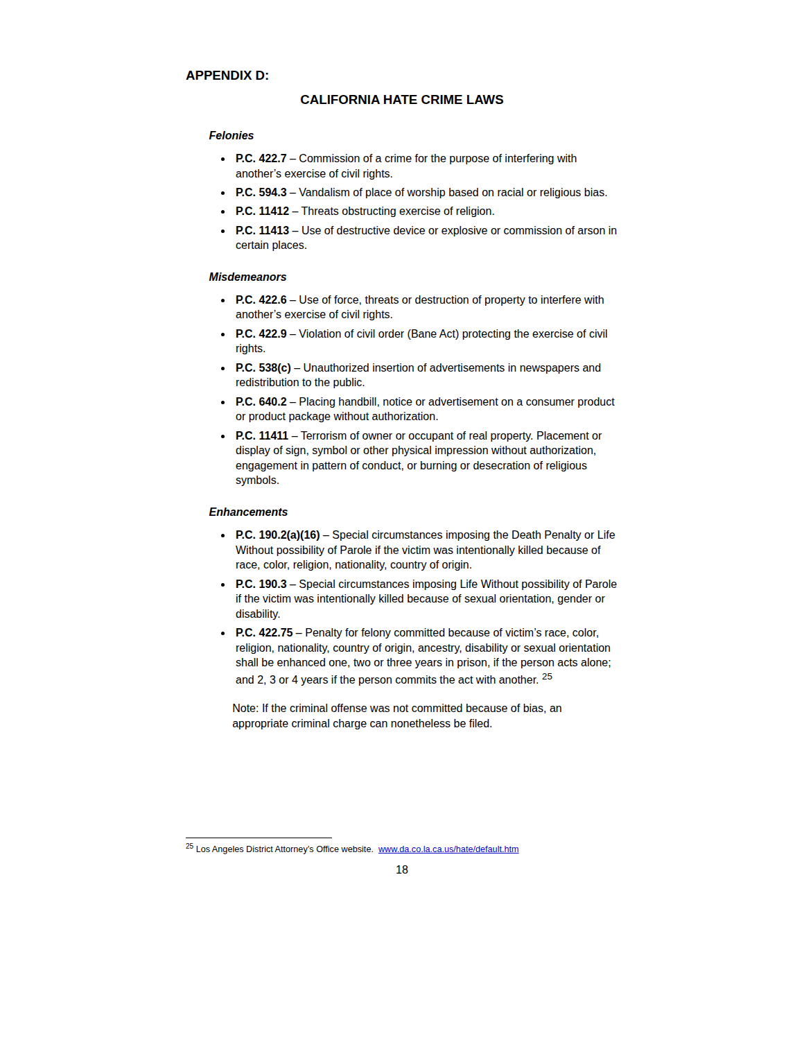APPENDIX D:
CALIFORNIA HATE CRIME LAWS
Felonies
P.C. 422.7 – Commission of a crime for the purpose of interfering with another’s exercise of civil rights.
P.C. 594.3 – Vandalism of place of worship based on racial or religious bias.
P.C. 11412 – Threats obstructing exercise of religion.
P.C. 11413 – Use of destructive device or explosive or commission of arson in certain places.
Misdemeanors
P.C. 422.6 – Use of force, threats or destruction of property to interfere with another’s exercise of civil rights.
P.C. 422.9 – Violation of civil order (Bane Act) protecting the exercise of civil rights.
P.C. 538(c) – Unauthorized insertion of advertisements in newspapers and redistribution to the public.
P.C. 640.2 – Placing handbill, notice or advertisement on a consumer product or product package without authorization.
P.C. 11411 – Terrorism of owner or occupant of real property. Placement or display of sign, symbol or other physical impression without authorization, engagement in pattern of conduct, or burning or desecration of religious symbols.
Enhancements
P.C. 190.2(a)(16) – Special circumstances imposing the Death Penalty or Life Without possibility of Parole if the victim was intentionally killed because of race, color, religion, nationality, country of origin.
P.C. 190.3 – Special circumstances imposing Life Without possibility of Parole if the victim was intentionally killed because of sexual orientation, gender or disability.
P.C. 422.75 – Penalty for felony committed because of victim’s race, color, religion, nationality, country of origin, ancestry, disability or sexual orientation shall be enhanced one, two or three years in prison, if the person acts alone; and 2, 3 or 4 years if the person commits the act with another. 25
Note: If the criminal offense was not committed because of bias, an appropriate criminal charge can nonetheless be filed.
25 Los Angeles District Attorney’s Office website. www.da.co.la.ca.us/hate/default.htm
18